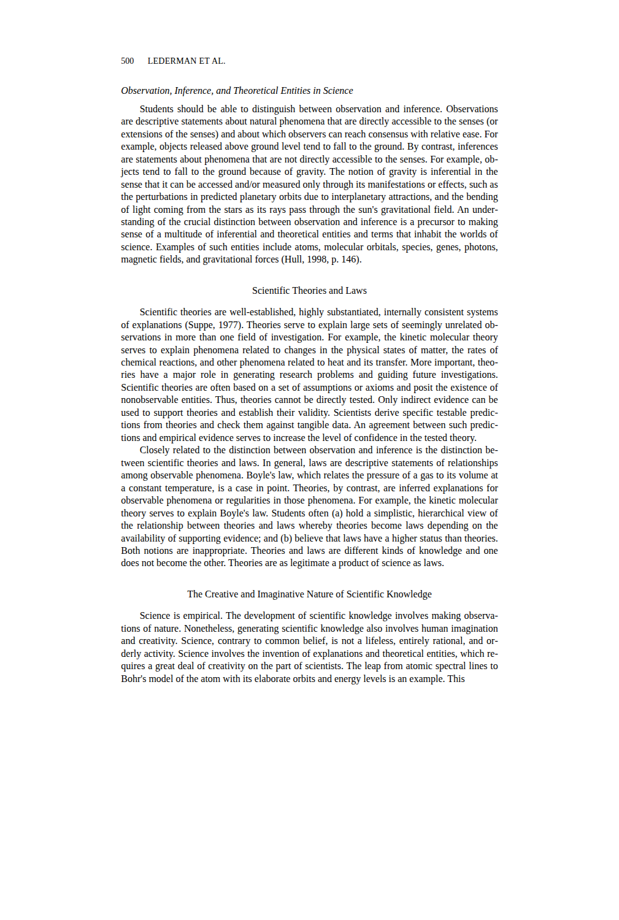500 LEDERMAN ET AL.
Observation, Inference, and Theoretical Entities in Science
Students should be able to distinguish between observation and inference. Observations are descriptive statements about natural phenomena that are directly accessible to the senses (or extensions of the senses) and about which observers can reach consensus with relative ease. For example, objects released above ground level tend to fall to the ground. By contrast, inferences are statements about phenomena that are not directly accessible to the senses. For example, objects tend to fall to the ground because of gravity. The notion of gravity is inferential in the sense that it can be accessed and/or measured only through its manifestations or effects, such as the perturbations in predicted planetary orbits due to interplanetary attractions, and the bending of light coming from the stars as its rays pass through the sun's gravitational field. An understanding of the crucial distinction between observation and inference is a precursor to making sense of a multitude of inferential and theoretical entities and terms that inhabit the worlds of science. Examples of such entities include atoms, molecular orbitals, species, genes, photons, magnetic fields, and gravitational forces (Hull, 1998, p. 146).
Scientific Theories and Laws
Scientific theories are well-established, highly substantiated, internally consistent systems of explanations (Suppe, 1977). Theories serve to explain large sets of seemingly unrelated observations in more than one field of investigation. For example, the kinetic molecular theory serves to explain phenomena related to changes in the physical states of matter, the rates of chemical reactions, and other phenomena related to heat and its transfer. More important, theories have a major role in generating research problems and guiding future investigations. Scientific theories are often based on a set of assumptions or axioms and posit the existence of nonobservable entities. Thus, theories cannot be directly tested. Only indirect evidence can be used to support theories and establish their validity. Scientists derive specific testable predictions from theories and check them against tangible data. An agreement between such predictions and empirical evidence serves to increase the level of confidence in the tested theory.
Closely related to the distinction between observation and inference is the distinction between scientific theories and laws. In general, laws are descriptive statements of relationships among observable phenomena. Boyle's law, which relates the pressure of a gas to its volume at a constant temperature, is a case in point. Theories, by contrast, are inferred explanations for observable phenomena or regularities in those phenomena. For example, the kinetic molecular theory serves to explain Boyle's law. Students often (a) hold a simplistic, hierarchical view of the relationship between theories and laws whereby theories become laws depending on the availability of supporting evidence; and (b) believe that laws have a higher status than theories. Both notions are inappropriate. Theories and laws are different kinds of knowledge and one does not become the other. Theories are as legitimate a product of science as laws.
The Creative and Imaginative Nature of Scientific Knowledge
Science is empirical. The development of scientific knowledge involves making observations of nature. Nonetheless, generating scientific knowledge also involves human imagination and creativity. Science, contrary to common belief, is not a lifeless, entirely rational, and orderly activity. Science involves the invention of explanations and theoretical entities, which requires a great deal of creativity on the part of scientists. The leap from atomic spectral lines to Bohr's model of the atom with its elaborate orbits and energy levels is an example. This